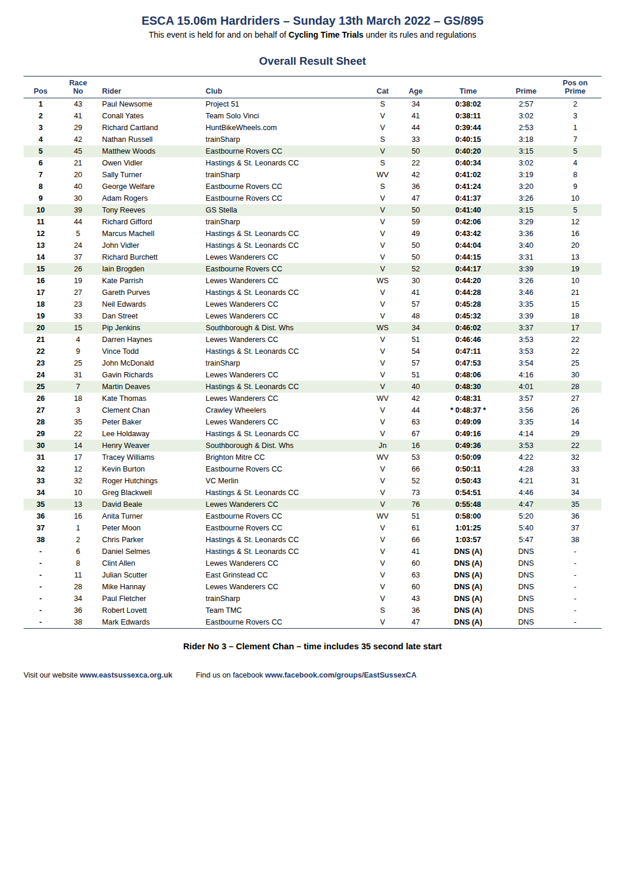ESCA 15.06m Hardriders – Sunday 13th March 2022 – GS/895
This event is held for and on behalf of Cycling Time Trials under its rules and regulations
Overall Result Sheet
| Pos | Race No | Rider | Club | Cat | Age | Time | Prime | Pos on Prime |
| --- | --- | --- | --- | --- | --- | --- | --- | --- |
| 1 | 43 | Paul Newsome | Project 51 | S | 34 | 0:38:02 | 2:57 | 2 |
| 2 | 41 | Conall Yates | Team Solo Vinci | V | 41 | 0:38:11 | 3:02 | 3 |
| 3 | 29 | Richard Cartland | HuntBikeWheels.com | V | 44 | 0:39:44 | 2:53 | 1 |
| 4 | 42 | Nathan Russell | trainSharp | S | 33 | 0:40:15 | 3:18 | 7 |
| 5 | 45 | Matthew Woods | Eastbourne Rovers CC | V | 50 | 0:40:20 | 3:15 | 5 |
| 6 | 21 | Owen Vidler | Hastings & St. Leonards CC | S | 22 | 0:40:34 | 3:02 | 4 |
| 7 | 20 | Sally Turner | trainSharp | WV | 42 | 0:41:02 | 3:19 | 8 |
| 8 | 40 | George Welfare | Eastbourne Rovers CC | S | 36 | 0:41:24 | 3:20 | 9 |
| 9 | 30 | Adam Rogers | Eastbourne Rovers CC | V | 47 | 0:41:37 | 3:26 | 10 |
| 10 | 39 | Tony Reeves | GS Stella | V | 50 | 0:41:40 | 3:15 | 5 |
| 11 | 44 | Richard Gifford | trainSharp | V | 59 | 0:42:06 | 3:29 | 12 |
| 12 | 5 | Marcus Machell | Hastings & St. Leonards CC | V | 49 | 0:43:42 | 3:36 | 16 |
| 13 | 24 | John Vidler | Hastings & St. Leonards CC | V | 50 | 0:44:04 | 3:40 | 20 |
| 14 | 37 | Richard Burchett | Lewes Wanderers CC | V | 50 | 0:44:15 | 3:31 | 13 |
| 15 | 26 | Iain Brogden | Eastbourne Rovers CC | V | 52 | 0:44:17 | 3:39 | 19 |
| 16 | 19 | Kate Parrish | Lewes Wanderers CC | WS | 30 | 0:44:20 | 3:26 | 10 |
| 17 | 27 | Gareth Purves | Hastings & St. Leonards CC | V | 41 | 0:44:28 | 3:46 | 21 |
| 18 | 23 | Neil Edwards | Lewes Wanderers CC | V | 57 | 0:45:28 | 3:35 | 15 |
| 19 | 33 | Dan Street | Lewes Wanderers CC | V | 48 | 0:45:32 | 3:39 | 18 |
| 20 | 15 | Pip Jenkins | Southborough & Dist. Whs | WS | 34 | 0:46:02 | 3:37 | 17 |
| 21 | 4 | Darren Haynes | Lewes Wanderers CC | V | 51 | 0:46:46 | 3:53 | 22 |
| 22 | 9 | Vince Todd | Hastings & St. Leonards CC | V | 54 | 0:47:11 | 3:53 | 22 |
| 23 | 25 | John McDonald | trainSharp | V | 57 | 0:47:53 | 3:54 | 25 |
| 24 | 31 | Gavin Richards | Lewes Wanderers CC | V | 51 | 0:48:06 | 4:16 | 30 |
| 25 | 7 | Martin Deaves | Hastings & St. Leonards CC | V | 40 | 0:48:30 | 4:01 | 28 |
| 26 | 18 | Kate Thomas | Lewes Wanderers CC | WV | 42 | 0:48:31 | 3:57 | 27 |
| 27 | 3 | Clement Chan | Crawley Wheelers | V | 44 | * 0:48:37 * | 3:56 | 26 |
| 28 | 35 | Peter Baker | Lewes Wanderers CC | V | 63 | 0:49:09 | 3:35 | 14 |
| 29 | 22 | Lee Holdaway | Hastings & St. Leonards CC | V | 67 | 0:49:16 | 4:14 | 29 |
| 30 | 14 | Henry Weaver | Southborough & Dist. Whs | Jn | 16 | 0:49:36 | 3:53 | 22 |
| 31 | 17 | Tracey Williams | Brighton Mitre CC | WV | 53 | 0:50:09 | 4:22 | 32 |
| 32 | 12 | Kevin Burton | Eastbourne Rovers CC | V | 66 | 0:50:11 | 4:28 | 33 |
| 33 | 32 | Roger Hutchings | VC Merlin | V | 52 | 0:50:43 | 4:21 | 31 |
| 34 | 10 | Greg Blackwell | Hastings & St. Leonards CC | V | 73 | 0:54:51 | 4:46 | 34 |
| 35 | 13 | David Beale | Lewes Wanderers CC | V | 76 | 0:55:48 | 4:47 | 35 |
| 36 | 16 | Anita Turner | Eastbourne Rovers CC | WV | 51 | 0:58:00 | 5:20 | 36 |
| 37 | 1 | Peter Moon | Eastbourne Rovers CC | V | 61 | 1:01:25 | 5:40 | 37 |
| 38 | 2 | Chris Parker | Hastings & St. Leonards CC | V | 66 | 1:03:57 | 5:47 | 38 |
| - | 6 | Daniel Selmes | Hastings & St. Leonards CC | V | 41 | DNS (A) | DNS | - |
| - | 8 | Clint Allen | Lewes Wanderers CC | V | 60 | DNS (A) | DNS | - |
| - | 11 | Julian Scutter | East Grinstead CC | V | 63 | DNS (A) | DNS | - |
| - | 28 | Mike Hannay | Lewes Wanderers CC | V | 60 | DNS (A) | DNS | - |
| - | 34 | Paul Fletcher | trainSharp | V | 43 | DNS (A) | DNS | - |
| - | 36 | Robert Lovett | Team TMC | S | 36 | DNS (A) | DNS | - |
| - | 38 | Mark Edwards | Eastbourne Rovers CC | V | 47 | DNS (A) | DNS | - |
Rider No 3 – Clement Chan – time includes 35 second late start
Visit our website www.eastsussexca.org.uk
Find us on facebook www.facebook.com/groups/EastSussexCA